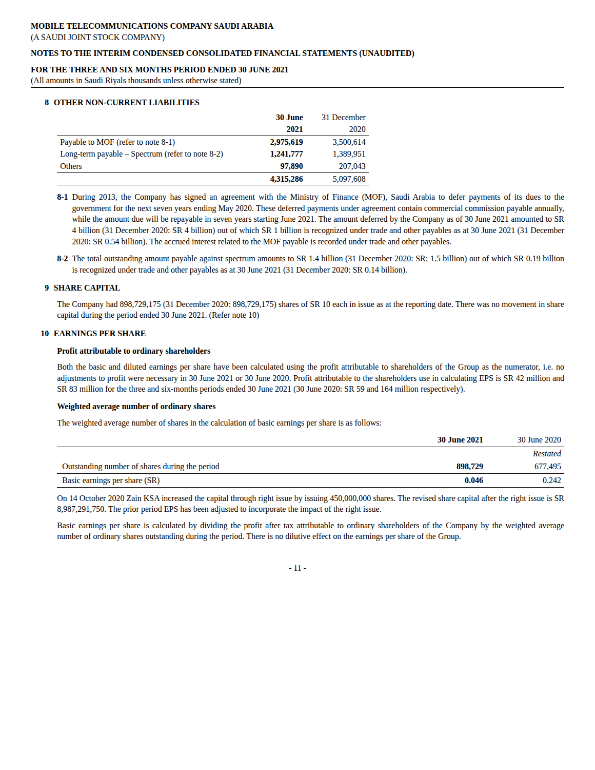Mobile Telecommunications Company Saudi Arabia
(A SAUDI JOINT STOCK COMPANY)
Notes to the Interim Condensed Consolidated Financial Statements (Unaudited)
For the Three and Six Months Period Ended 30 June 2021
(All amounts in Saudi Riyals thousands unless otherwise stated)
8 OTHER NON-CURRENT LIABILITIES
| | 30 June | 31 December |
| | 2021 | 2020 |
| Payable to MOF (refer to note 8-1) | 2,975,619 | 3,500,614 |
| Long-term payable – Spectrum (refer to note 8-2) | 1,241,777 | 1,389,951 |
| Others | 97,890 | 207,043 |
| | 4,315,286 | 5,097,608 |
8-1
During 2013, the Company has signed an agreement with the Ministry of Finance (MOF), Saudi Arabia to defer payments of its dues to the government for the next seven years ending May 2020. These deferred payments under agreement contain commercial commission payable annually, while the amount due will be repayable in seven years starting June 2021. The amount deferred by the Company as of 30 June 2021 amounted to SR 4 billion (31 December 2020: SR 4 billion) out of which SR 1 billion is recognized under trade and other payables as at 30 June 2021 (31 December 2020: SR 0.54 billion). The accrued interest related to the MOF payable is recorded under trade and other payables.
8-2
The total outstanding amount payable against spectrum amounts to SR 1.4 billion (31 December 2020: SR: 1.5 billion) out of which SR 0.19 billion is recognized under trade and other payables as at 30 June 2021 (31 December 2020: SR 0.14 billion).
9 SHARE CAPITAL
The Company had 898,729,175 (31 December 2020: 898,729,175) shares of SR 10 each in issue as at the reporting date. There was no movement in share capital during the period ended 30 June 2021. (Refer note 10)
10 EARNINGS PER SHARE
Profit attributable to ordinary shareholders
Both the basic and diluted earnings per share have been calculated using the profit attributable to shareholders of the Group as the numerator, i.e. no adjustments to profit were necessary in 30 June 2021 or 30 June 2020. Profit attributable to the shareholders use in calculating EPS is SR 42 million and SR 83 million for the three and six-months periods ended 30 June 2021 (30 June 2020: SR 59 and 164 million respectively).
Weighted average number of ordinary shares
The weighted average number of shares in the calculation of basic earnings per share is as follows:
| | 30 June 2021 | 30 June 2020 |
| | | Restated |
| Outstanding number of shares during the period | 898,729 | 677,495 |
| Basic earnings per share (SR) | 0.046 | 0.242 |
On 14 October 2020 Zain KSA increased the capital through right issue by issuing 450,000,000 shares. The revised share capital after the right issue is SR 8,987,291,750. The prior period EPS has been adjusted to incorporate the impact of the right issue.
Basic earnings per share is calculated by dividing the profit after tax attributable to ordinary shareholders of the Company by the weighted average number of ordinary shares outstanding during the period. There is no dilutive effect on the earnings per share of the Group.
- 11 -